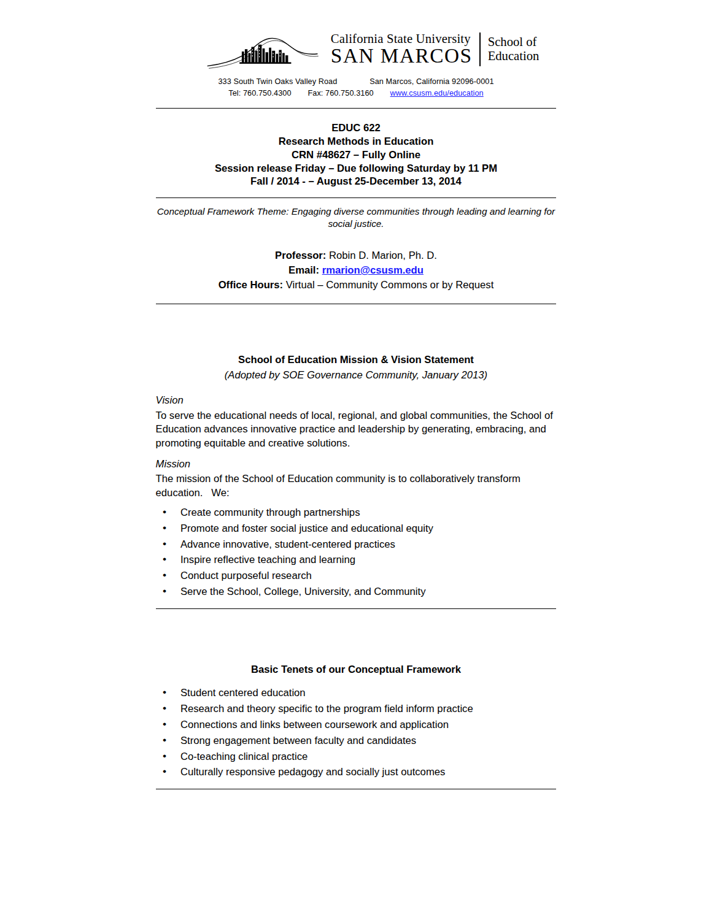California State University
SAN MARCOS
School of
Education
333 South Twin Oaks Valley Road San Marcos, California 92096-0001
Tel: 760.750.4300 Fax: 760.750.3160 www.csusm.edu/education
EDUC 622
Research Methods in Education
CRN #48627 – Fully Online
Session release Friday – Due following Saturday by 11 PM
Fall / 2014 - – August 25-December 13, 2014
Conceptual Framework Theme: Engaging diverse communities through leading and learning for social justice.
Professor: Robin D. Marion, Ph. D.
Email: rmarion@csusm.edu
Office Hours: Virtual – Community Commons or by Request
School of Education Mission & Vision Statement
(Adopted by SOE Governance Community, January 2013)
Vision
To serve the educational needs of local, regional, and global communities, the School of Education advances innovative practice and leadership by generating, embracing, and promoting equitable and creative solutions.
Mission
The mission of the School of Education community is to collaboratively transform education. We:
Create community through partnerships
Promote and foster social justice and educational equity
Advance innovative, student-centered practices
Inspire reflective teaching and learning
Conduct purposeful research
Serve the School, College, University, and Community
Basic Tenets of our Conceptual Framework
Student centered education
Research and theory specific to the program field inform practice
Connections and links between coursework and application
Strong engagement between faculty and candidates
Co-teaching clinical practice
Culturally responsive pedagogy and socially just outcomes